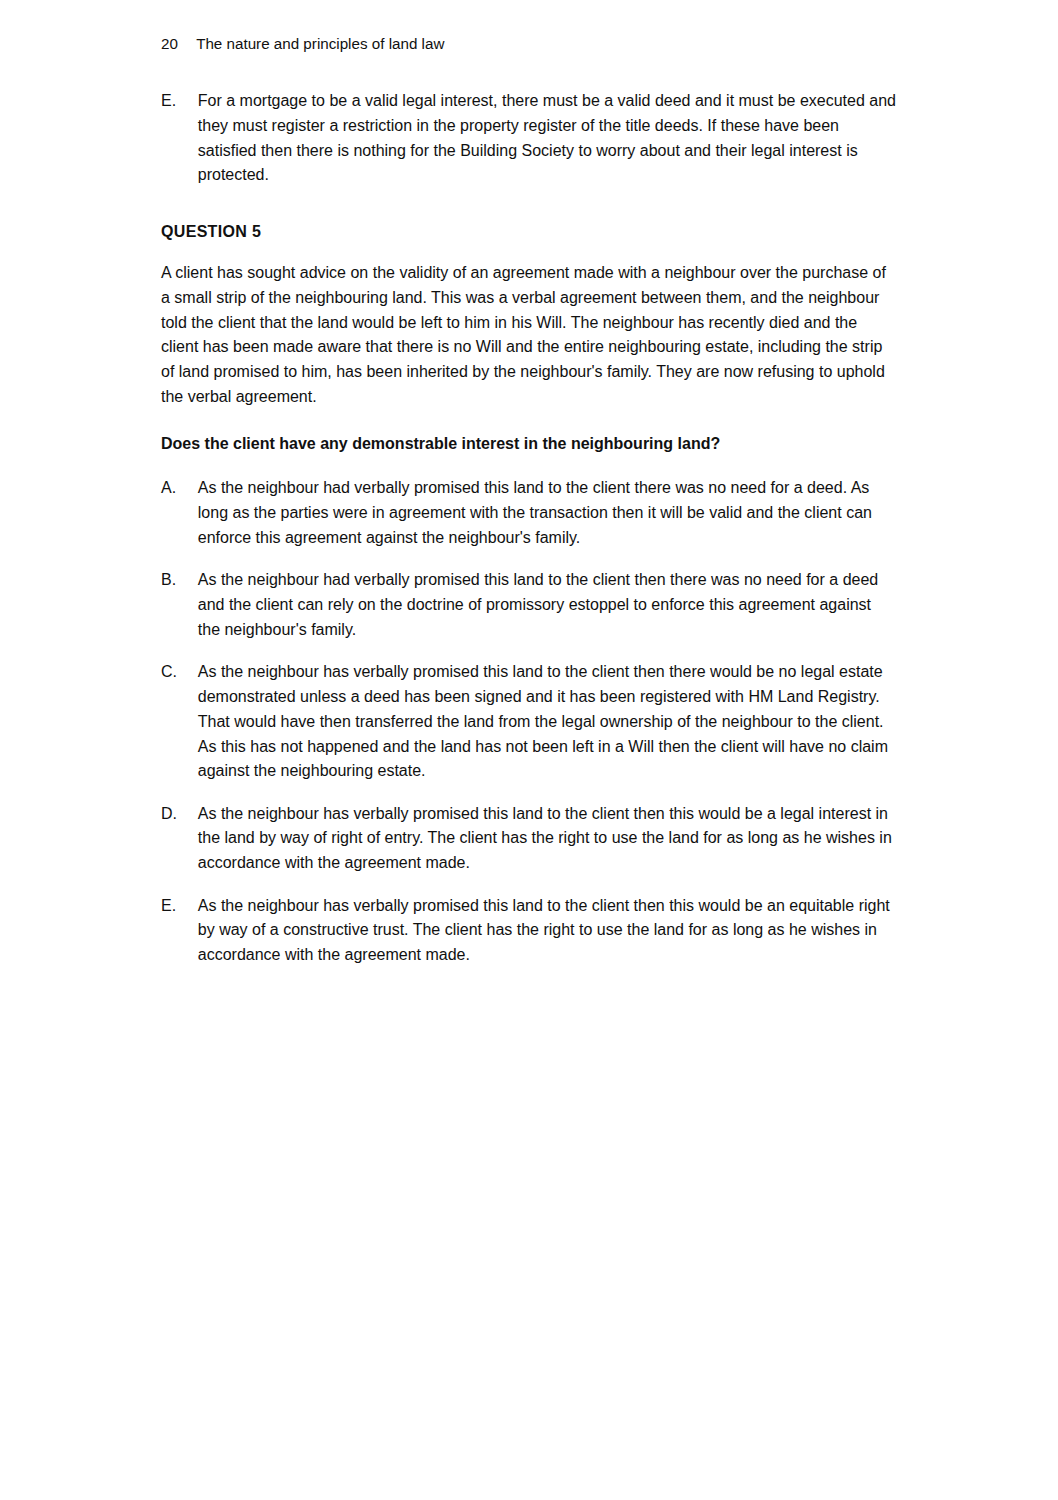20 The nature and principles of land law
E. For a mortgage to be a valid legal interest, there must be a valid deed and it must be executed and they must register a restriction in the property register of the title deeds. If these have been satisfied then there is nothing for the Building Society to worry about and their legal interest is protected.
QUESTION 5
A client has sought advice on the validity of an agreement made with a neighbour over the purchase of a small strip of the neighbouring land. This was a verbal agreement between them, and the neighbour told the client that the land would be left to him in his Will. The neighbour has recently died and the client has been made aware that there is no Will and the entire neighbouring estate, including the strip of land promised to him, has been inherited by the neighbour's family. They are now refusing to uphold the verbal agreement.
Does the client have any demonstrable interest in the neighbouring land?
A. As the neighbour had verbally promised this land to the client there was no need for a deed. As long as the parties were in agreement with the transaction then it will be valid and the client can enforce this agreement against the neighbour's family.
B. As the neighbour had verbally promised this land to the client then there was no need for a deed and the client can rely on the doctrine of promissory estoppel to enforce this agreement against the neighbour's family.
C. As the neighbour has verbally promised this land to the client then there would be no legal estate demonstrated unless a deed has been signed and it has been registered with HM Land Registry. That would have then transferred the land from the legal ownership of the neighbour to the client. As this has not happened and the land has not been left in a Will then the client will have no claim against the neighbouring estate.
D. As the neighbour has verbally promised this land to the client then this would be a legal interest in the land by way of right of entry. The client has the right to use the land for as long as he wishes in accordance with the agreement made.
E. As the neighbour has verbally promised this land to the client then this would be an equitable right by way of a constructive trust. The client has the right to use the land for as long as he wishes in accordance with the agreement made.